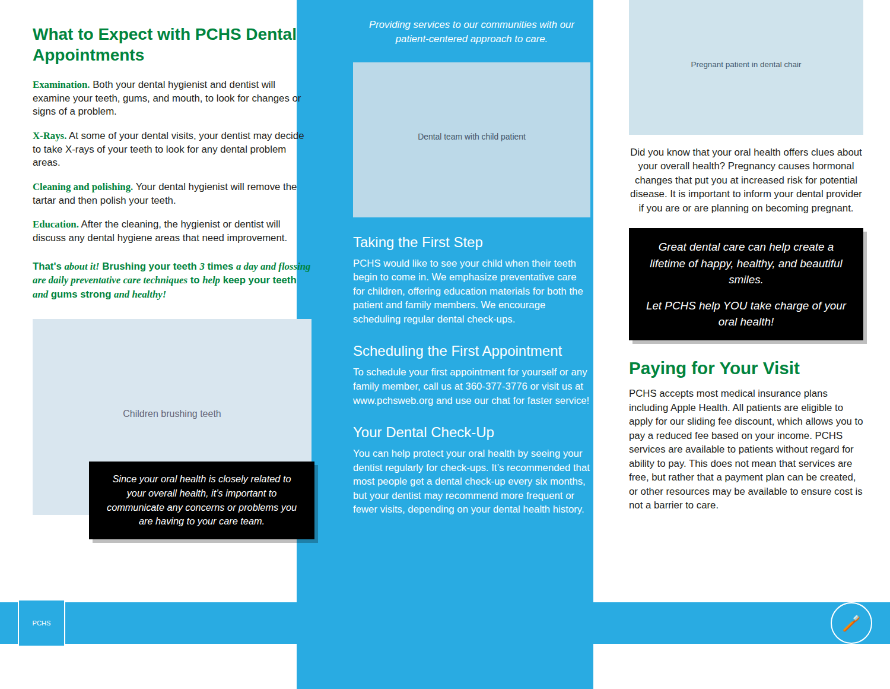What to Expect with PCHS Dental Appointments
Examination. Both your dental hygienist and dentist will examine your teeth, gums, and mouth, to look for changes or signs of a problem.
X-Rays. At some of your dental visits, your dentist may decide to take X-rays of your teeth to look for any dental problem areas.
Cleaning and polishing. Your dental hygienist will remove the tartar and then polish your teeth.
Education. After the cleaning, the hygienist or dentist will discuss any dental hygiene areas that need improvement.
That's about it! Brushing your teeth 3 times a day and flossing are daily preventative care techniques to help keep your teeth and gums strong and healthy!
Since your oral health is closely related to your overall health, it’s important to communicate any concerns or problems you are having to your care team.
Providing services to our communities with our patient-centered approach to care.
Taking the First Step
PCHS would like to see your child when their teeth begin to come in. We emphasize preventative care for children, offering education materials for both the patient and family members. We encourage scheduling regular dental check-ups.
Scheduling the First Appointment
To schedule your first appointment for yourself or any family member, call us at 360-377-3776 or visit us at www.pchsweb.org and use our chat for faster service!
Your Dental Check-Up
You can help protect your oral health by seeing your dentist regularly for check-ups. It’s recommended that most people get a dental check-up every six months, but your dentist may recommend more frequent or fewer visits, depending on your dental health history.
Did you know that your oral health offers clues about your overall health? Pregnancy causes hormonal changes that put you at increased risk for potential disease. It is important to inform your dental provider if you are or are planning on becoming pregnant.
Great dental care can help create a lifetime of happy, healthy, and beautiful smiles.
Let PCHS help YOU take charge of your oral health!
Paying for Your Visit
PCHS accepts most medical insurance plans including Apple Health. All patients are eligible to apply for our sliding fee discount, which allows you to pay a reduced fee based on your income. PCHS services are available to patients without regard for ability to pay. This does not mean that services are free, but rather that a payment plan can be created, or other resources may be available to ensure cost is not a barrier to care.
PCHS
🪥